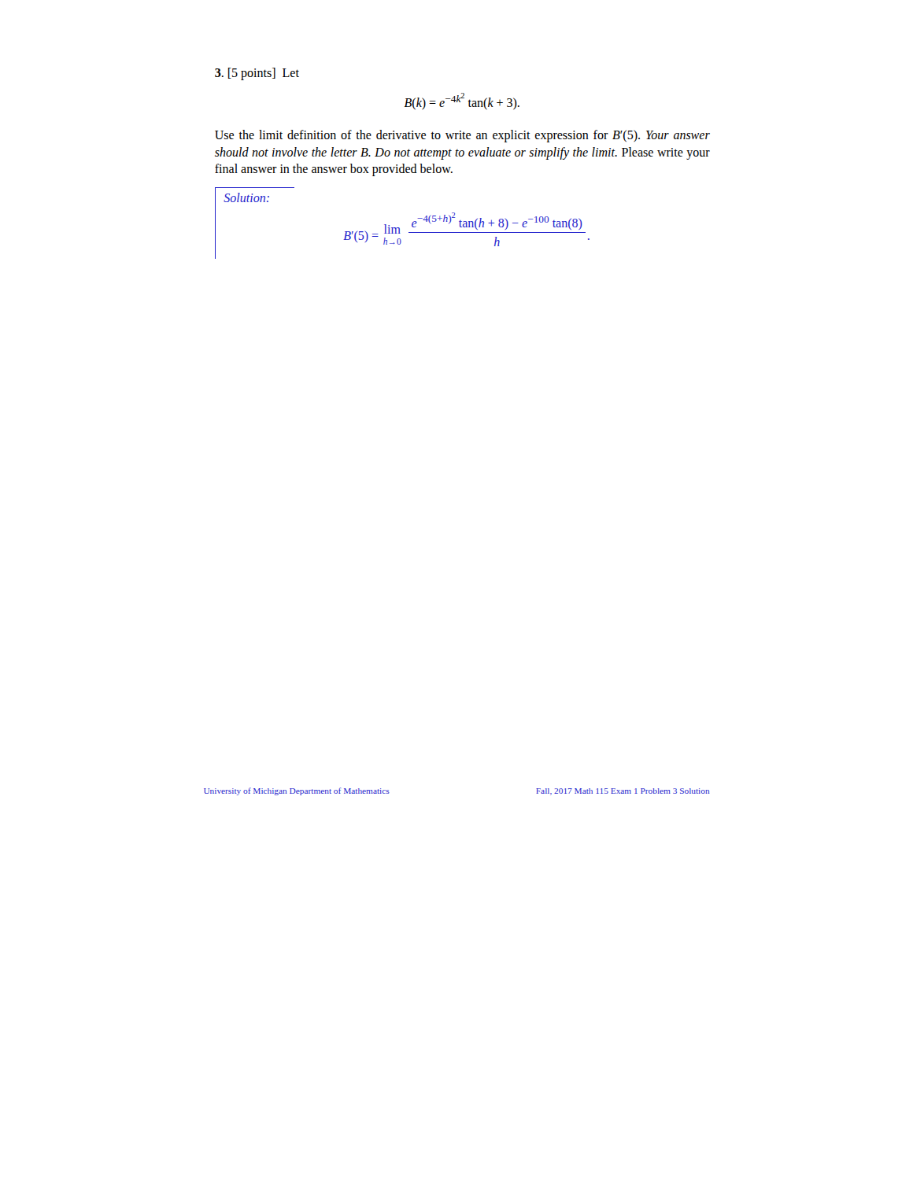3. [5 points] Let
B(k) = e−4k2 tan(k + 3).
Use the limit definition of the derivative to write an explicit expression for B′(5). Your answer should not involve the letter B. Do not attempt to evaluate or simplify the limit. Please write your final answer in the answer box provided below.
Solution:
B′(5) = lim h→0 e−4(5+h)2 tan(h + 8) − e−100 tan(8) h .
University of Michigan Department of Mathematics Fall, 2017 Math 115 Exam 1 Problem 3 Solution